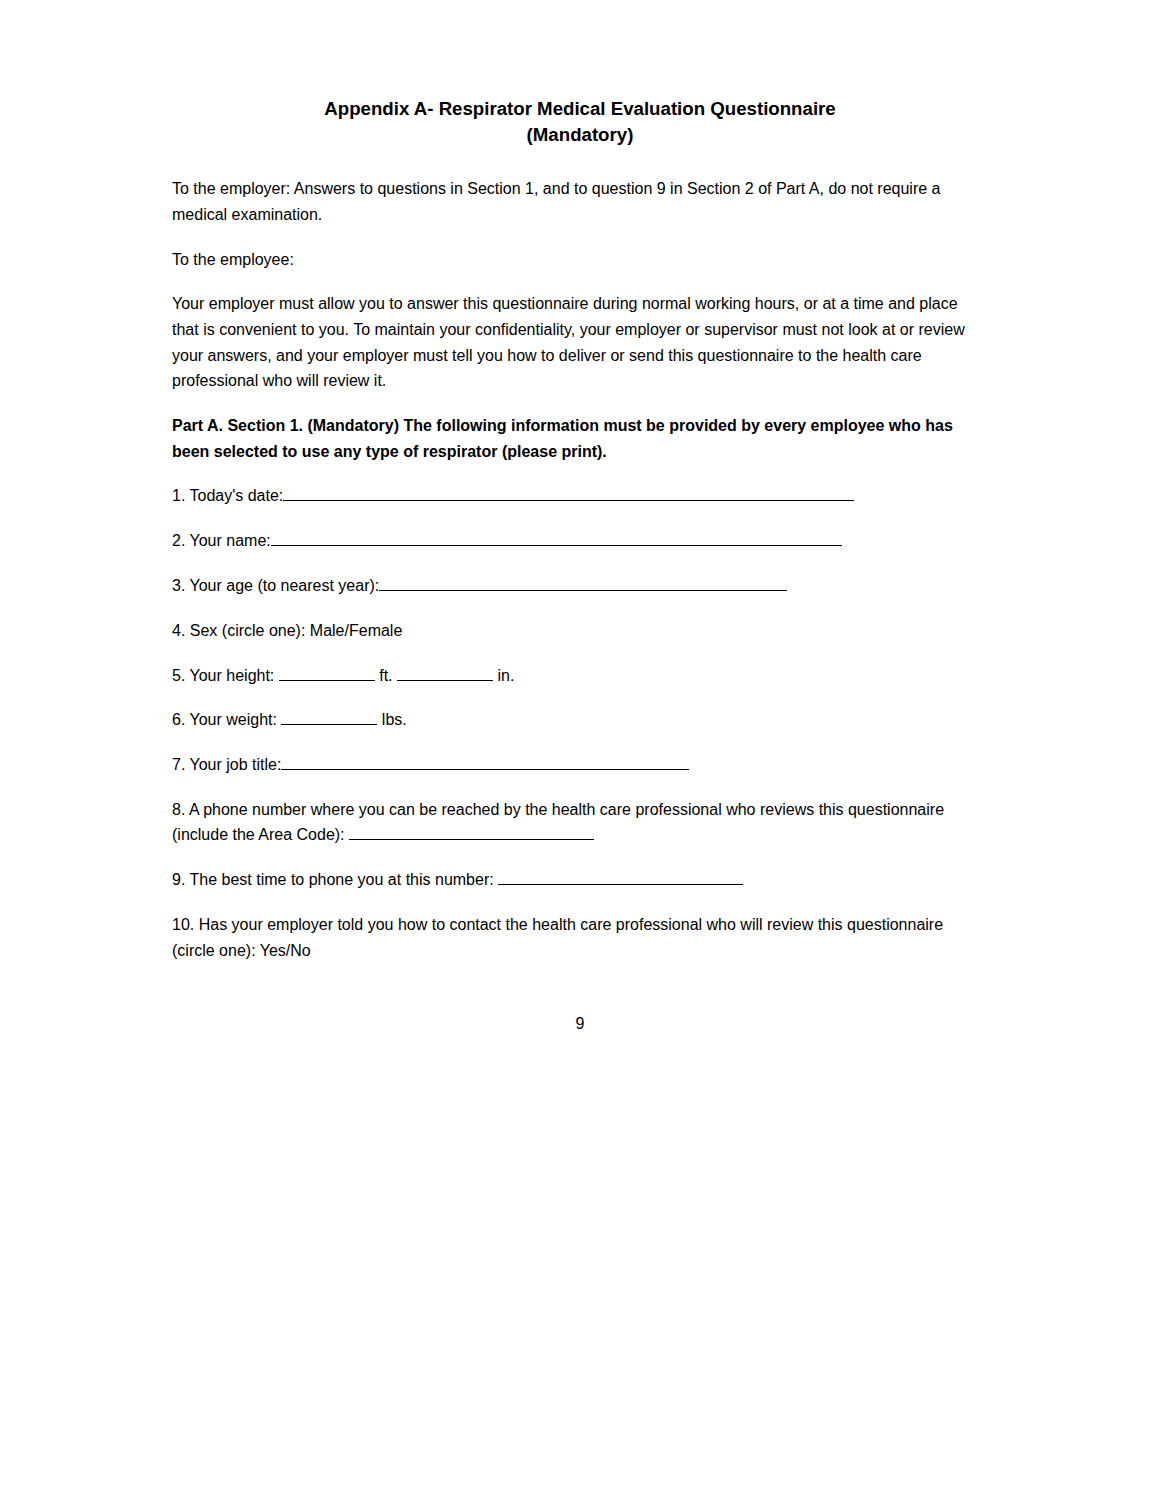Appendix A- Respirator Medical Evaluation Questionnaire
(Mandatory)
To the employer: Answers to questions in Section 1, and to question 9 in Section 2 of Part A, do not require a medical examination.
To the employee:
Your employer must allow you to answer this questionnaire during normal working hours, or at a time and place that is convenient to you. To maintain your confidentiality, your employer or supervisor must not look at or review your answers, and your employer must tell you how to deliver or send this questionnaire to the health care professional who will review it.
Part A. Section 1. (Mandatory) The following information must be provided by every employee who has been selected to use any type of respirator (please print).
1. Today's date:
2. Your name:
3. Your age (to nearest year):
4. Sex (circle one): Male/Female
5. Your height: ft. in.
6. Your weight: lbs.
7. Your job title:
8. A phone number where you can be reached by the health care professional who reviews this questionnaire (include the Area Code):
9. The best time to phone you at this number:
10. Has your employer told you how to contact the health care professional who will review this questionnaire (circle one): Yes/No
9